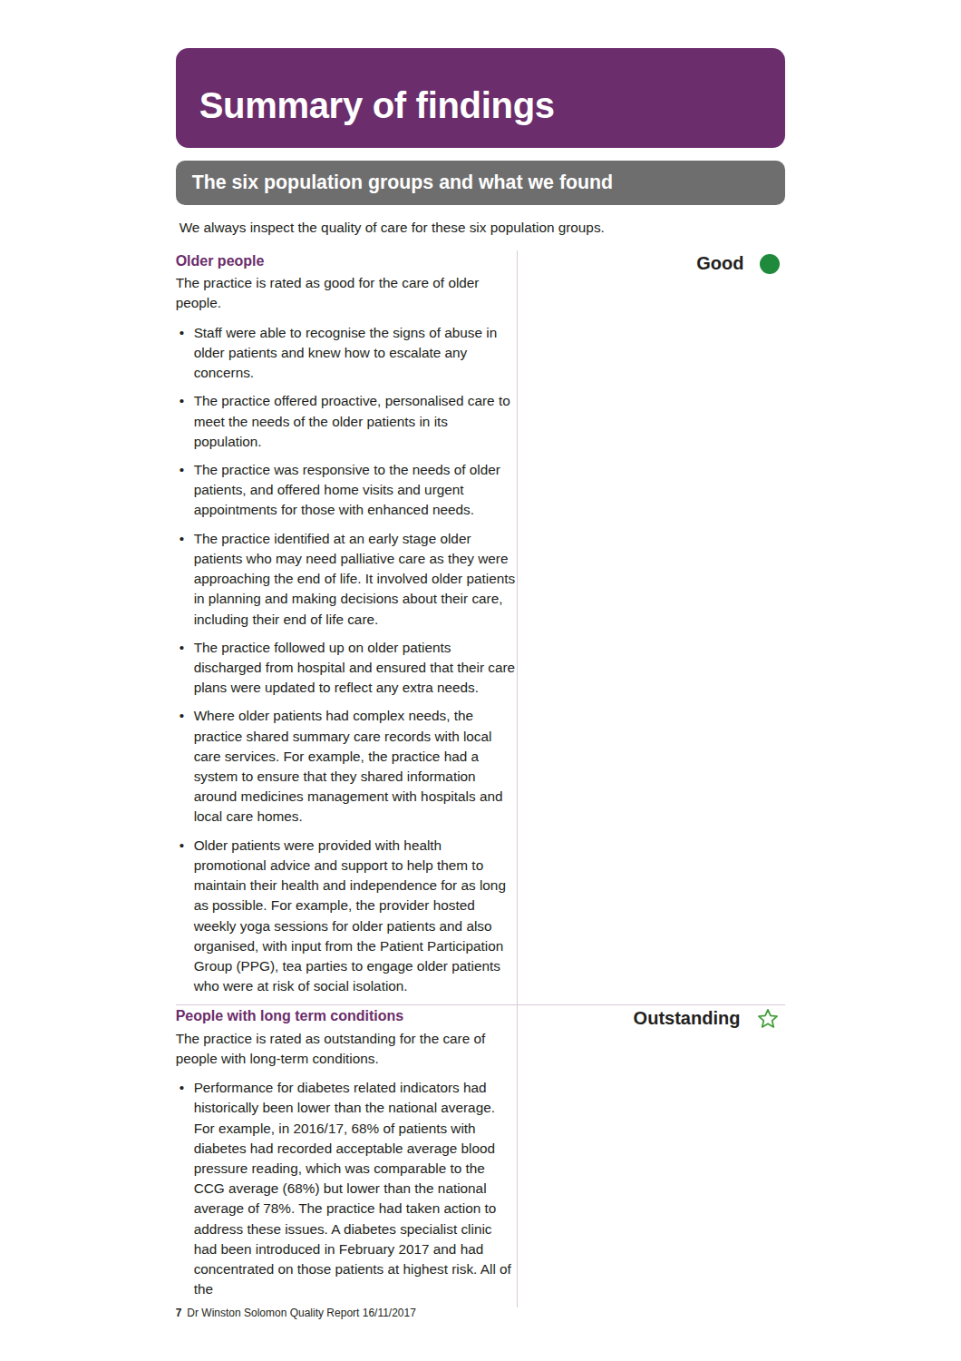Summary of findings
The six population groups and what we found
We always inspect the quality of care for these six population groups.
| Older people The practice is rated as good for the care of older people. Staff were able to recognise the signs of abuse in older patients and knew how to escalate any concerns. The practice offered proactive, personalised care to meet the needs of the older patients in its population. The practice was responsive to the needs of older patients, and offered home visits and urgent appointments for those with enhanced needs. The practice identified at an early stage older patients who may need palliative care as they were approaching the end of life. It involved older patients in planning and making decisions about their care, including their end of life care. The practice followed up on older patients discharged from hospital and ensured that their care plans were updated to reflect any extra needs. Where older patients had complex needs, the practice shared summary care records with local care services. For example, the practice had a system to ensure that they shared information around medicines management with hospitals and local care homes. Older patients were provided with health promotional advice and support to help them to maintain their health and independence for as long as possible. For example, the provider hosted weekly yoga sessions for older patients and also organised, with input from the Patient Participation Group (PPG), tea parties to engage older patients who were at risk of social isolation. | Good |
| People with long term conditions The practice is rated as outstanding for the care of people with long-term conditions. Performance for diabetes related indicators had historically been lower than the national average. For example, in 2016/17, 68% of patients with diabetes had recorded acceptable average blood pressure reading, which was comparable to the CCG average (68%) but lower than the national average of 78%. The practice had taken action to address these issues. A diabetes specialist clinic had been introduced in February 2017 and had concentrated on those patients at highest risk. All of the | Outstanding |
7 Dr Winston Solomon Quality Report 16/11/2017